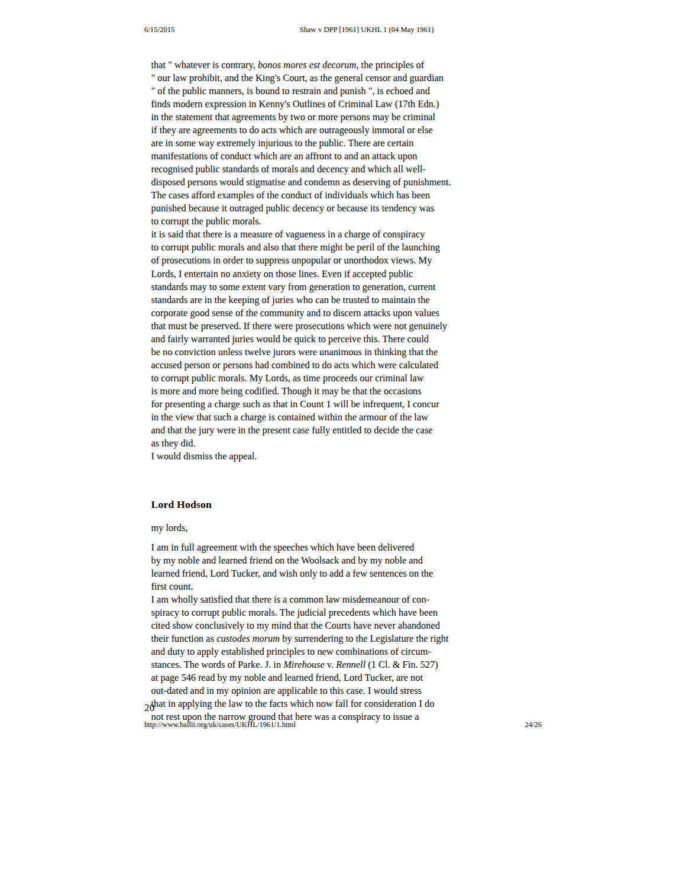6/15/2015 Shaw v DPP [1961] UKHL 1 (04 May 1961)
that " whatever is contrary, bonos mores est decorum, the principles of
" our law prohibit, and the King's Court, as the general censor and guardian
" of the public manners, is bound to restrain and punish ", is echoed and
finds modern expression in Kenny's Outlines of Criminal Law (17th Edn.)
in the statement that agreements by two or more persons may be criminal
if they are agreements to do acts which are outrageously immoral or else
are in some way extremely injurious to the public. There are certain
manifestations of conduct which are an affront to and an attack upon
recognised public standards of morals and decency and which all well-
disposed persons would stigmatise and condemn as deserving of punishment.
The cases afford examples of the conduct of individuals which has been
punished because it outraged public decency or because its tendency was
to corrupt the public morals.
it is said that there is a measure of vagueness in a charge of conspiracy
to corrupt public morals and also that there might be peril of the launching
of prosecutions in order to suppress unpopular or unorthodox views. My
Lords, I entertain no anxiety on those lines. Even if accepted public
standards may to some extent vary from generation to generation, current
standards are in the keeping of juries who can be trusted to maintain the
corporate good sense of the community and to discern attacks upon values
that must be preserved. If there were prosecutions which were not genuinely
and fairly warranted juries would be quick to perceive this. There could
be no conviction unless twelve jurors were unanimous in thinking that the
accused person or persons had combined to do acts which were calculated
to corrupt public morals. My Lords, as time proceeds our criminal law
is more and more being codified. Though it may be that the occasions
for presenting a charge such as that in Count 1 will be infrequent, I concur
in the view that such a charge is contained within the armour of the law
and that the jury were in the present case fully entitled to decide the case
as they did.
I would dismiss the appeal.
Lord Hodson
my lords,
I am in full agreement with the speeches which have been delivered
by my noble and learned friend on the Woolsack and by my noble and
learned friend, Lord Tucker, and wish only to add a few sentences on the
first count.
I am wholly satisfied that there is a common law misdemeanour of con-
spiracy to corrupt public morals. The judicial precedents which have been
cited show conclusively to my mind that the Courts have never abandoned
their function as custodes morum by surrendering to the Legislature the right
and duty to apply established principles to new combinations of circum-
stances. The words of Parke. J. in Mirehouse v. Rennell (1 Cl. & Fin. 527)
at page 546 read by my noble and learned friend, Lord Tucker, are not
out-dated and in my opinion are applicable to this case. I would stress
that in applying the law to the facts which now fall for consideration I do
not rest upon the narrow ground that here was a conspiracy to issue a
20
http://www.bailii.org/uk/cases/UKHL/1961/1.html 24/26